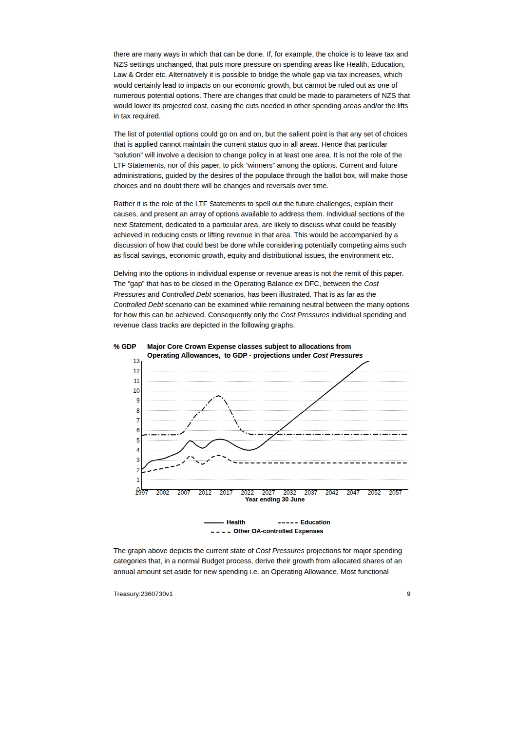there are many ways in which that can be done. If, for example, the choice is to leave tax and NZS settings unchanged, that puts more pressure on spending areas like Health, Education, Law & Order etc. Alternatively it is possible to bridge the whole gap via tax increases, which would certainly lead to impacts on our economic growth, but cannot be ruled out as one of numerous potential options. There are changes that could be made to parameters of NZS that would lower its projected cost, easing the cuts needed in other spending areas and/or the lifts in tax required.
The list of potential options could go on and on, but the salient point is that any set of choices that is applied cannot maintain the current status quo in all areas. Hence that particular “solution” will involve a decision to change policy in at least one area. It is not the role of the LTF Statements, nor of this paper, to pick “winners” among the options. Current and future administrations, guided by the desires of the populace through the ballot box, will make those choices and no doubt there will be changes and reversals over time.
Rather it is the role of the LTF Statements to spell out the future challenges, explain their causes, and present an array of options available to address them. Individual sections of the next Statement, dedicated to a particular area, are likely to discuss what could be feasibly achieved in reducing costs or lifting revenue in that area. This would be accompanied by a discussion of how that could best be done while considering potentially competing aims such as fiscal savings, economic growth, equity and distributional issues, the environment etc.
Delving into the options in individual expense or revenue areas is not the remit of this paper. The “gap” that has to be closed in the Operating Balance ex DFC, between the Cost Pressures and Controlled Debt scenarios, has been illustrated. That is as far as the Controlled Debt scenario can be examined while remaining neutral between the many options for how this can be achieved. Consequently only the Cost Pressures individual spending and revenue class tracks are depicted in the following graphs.
% GDPMajor Core Crown Expense classes subject to allocations from Operating Allowances, to GDP - projections under Cost Pressures
13 12 11 10 9 8 7 6 5 4 3 2 1 0
1997 2002 2007 2012 2017 2022 2027 2032 2037 2042 2047 2052 2057
Year ending 30 June
Health Education Other OA-controlled Expenses
The graph above depicts the current state of Cost Pressures projections for major spending categories that, in a normal Budget process, derive their growth from allocated shares of an annual amount set aside for new spending i.e. an Operating Allowance. Most functional
Treasury:2360730v1 9